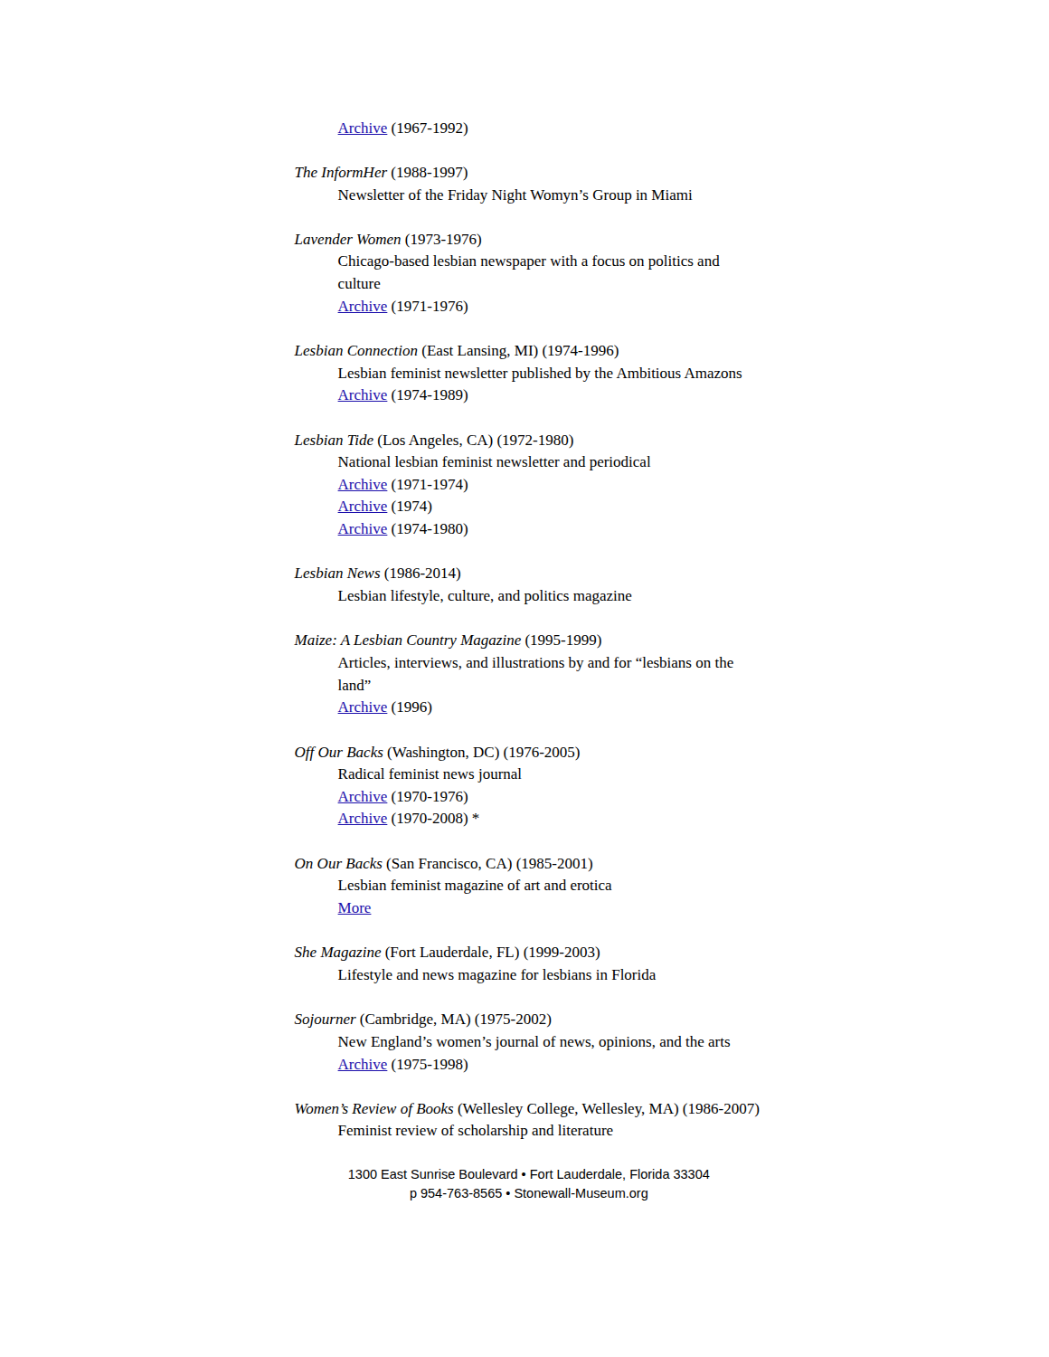Archive (1967-1992)
The InformHer (1988-1997)
Newsletter of the Friday Night Womyn’s Group in Miami
Lavender Women (1973-1976)
Chicago-based lesbian newspaper with a focus on politics and culture
Archive (1971-1976)
Lesbian Connection (East Lansing, MI) (1974-1996)
Lesbian feminist newsletter published by the Ambitious Amazons
Archive (1974-1989)
Lesbian Tide (Los Angeles, CA) (1972-1980)
National lesbian feminist newsletter and periodical
Archive (1971-1974)
Archive (1974)
Archive (1974-1980)
Lesbian News (1986-2014)
Lesbian lifestyle, culture, and politics magazine
Maize: A Lesbian Country Magazine (1995-1999)
Articles, interviews, and illustrations by and for “lesbians on the land”
Archive (1996)
Off Our Backs (Washington, DC) (1976-2005)
Radical feminist news journal
Archive (1970-1976)
Archive (1970-2008) *
On Our Backs (San Francisco, CA) (1985-2001)
Lesbian feminist magazine of art and erotica
More
She Magazine (Fort Lauderdale, FL) (1999-2003)
Lifestyle and news magazine for lesbians in Florida
Sojourner (Cambridge, MA) (1975-2002)
New England’s women’s journal of news, opinions, and the arts
Archive (1975-1998)
Women’s Review of Books (Wellesley College, Wellesley, MA) (1986-2007)
Feminist review of scholarship and literature
1300 East Sunrise Boulevard • Fort Lauderdale, Florida 33304
p 954-763-8565 • Stonewall-Museum.org